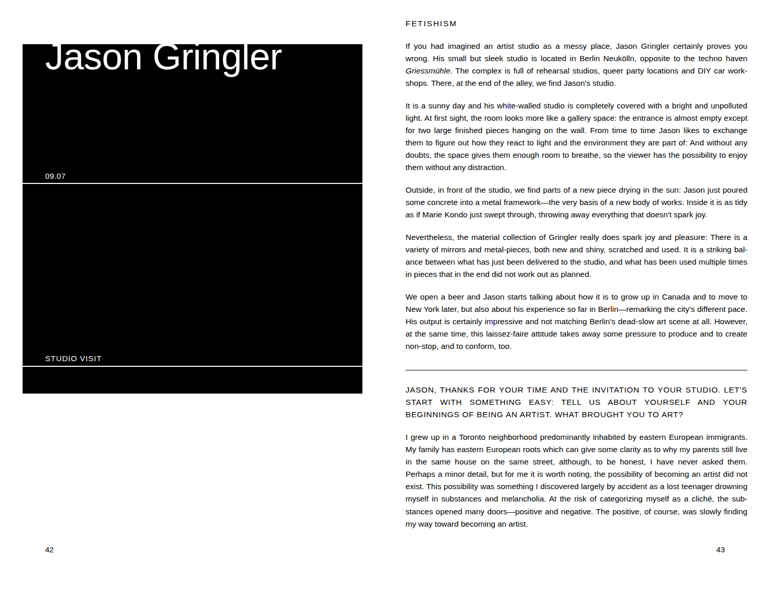Jason Gringler
09.07
STUDIO VISIT
42
FETISHISM
If you had imagined an artist studio as a messy place, Jason Gringler certainly proves you wrong. His small but sleek studio is located in Berlin Neukölln, opposite to the techno haven Griessmühle. The complex is full of rehearsal studios, queer party locations and DIY car workshops. There, at the end of the alley, we find Jason's studio.
It is a sunny day and his white-walled studio is completely covered with a bright and unpolluted light. At first sight, the room looks more like a gallery space: the entrance is almost empty except for two large finished pieces hanging on the wall. From time to time Jason likes to exchange them to figure out how they react to light and the environment they are part of: And without any doubts, the space gives them enough room to breathe, so the viewer has the possibility to enjoy them without any distraction.
Outside, in front of the studio, we find parts of a new piece drying in the sun: Jason just poured some concrete into a metal framework—the very basis of a new body of works. Inside it is as tidy as if Marie Kondo just swept through, throwing away everything that doesn't spark joy.
Nevertheless, the material collection of Gringler really does spark joy and pleasure: There is a variety of mirrors and metal-pieces, both new and shiny, scratched and used. It is a striking balance between what has just been delivered to the studio, and what has been used multiple times in pieces that in the end did not work out as planned.
We open a beer and Jason starts talking about how it is to grow up in Canada and to move to New York later, but also about his experience so far in Berlin—remarking the city's different pace. His output is certainly impressive and not matching Berlin's dead-slow art scene at all. However, at the same time, this laissez-faire attitude takes away some pressure to produce and to create non-stop, and to conform, too.
Jason, thanks for your time and the invitation to your studio. Let's start with something easy: tell us about yourself and your beginnings of being an artist. What brought you to art?
I grew up in a Toronto neighborhood predominantly inhabited by eastern European immigrants. My family has eastern European roots which can give some clarity as to why my parents still live in the same house on the same street, although, to be honest, I have never asked them. Perhaps a minor detail, but for me it is worth noting, the possibility of becoming an artist did not exist. This possibility was something I discovered largely by accident as a lost teenager drowning myself in substances and melancholia. At the risk of categorizing myself as a cliché, the substances opened many doors—positive and negative. The positive, of course, was slowly finding my way toward becoming an artist.
43